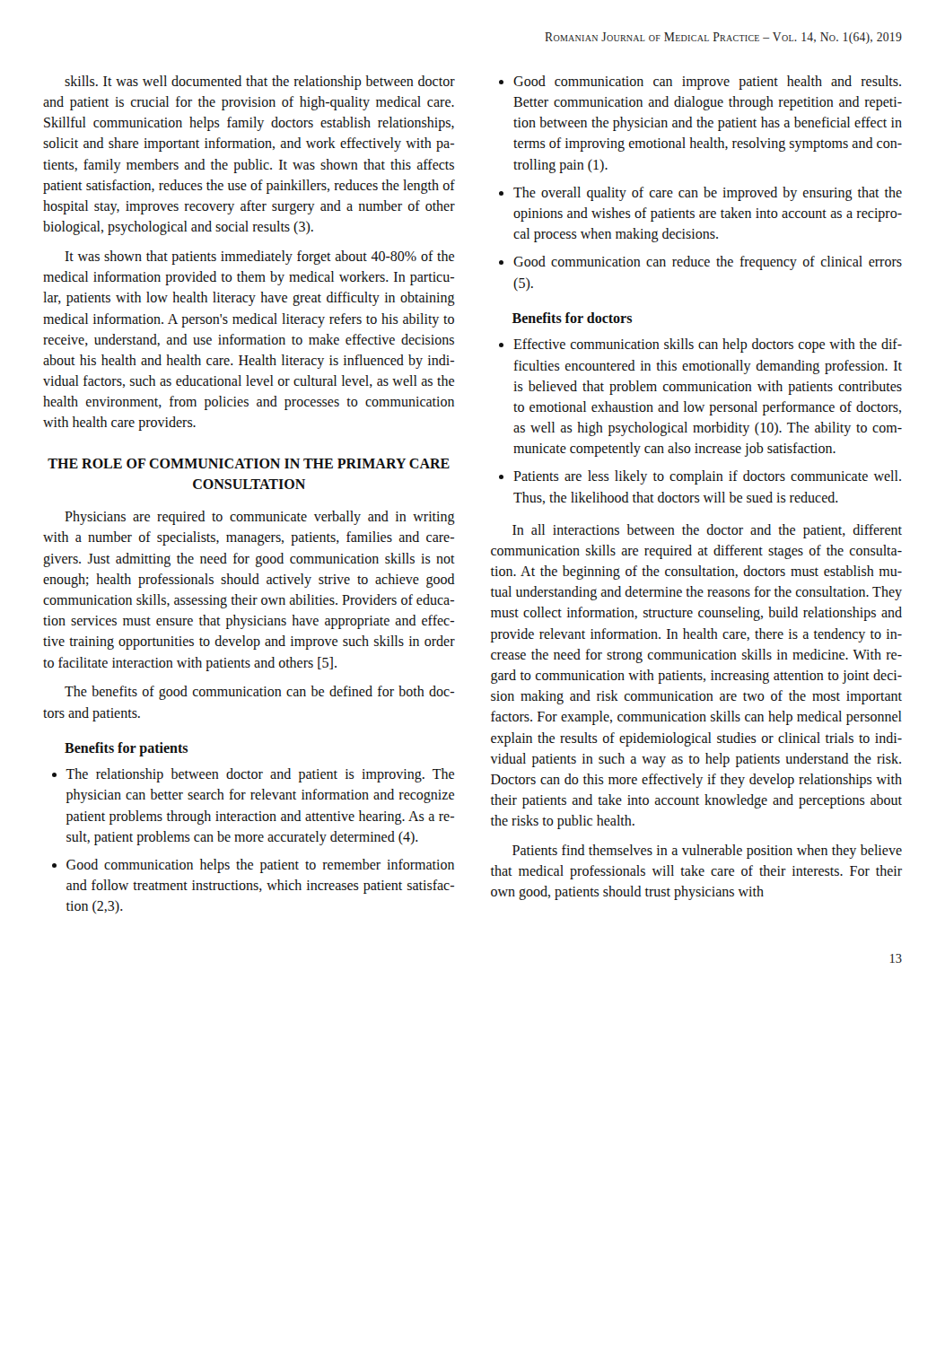Romanian Journal of Medical Practice – Vol. 14, No. 1(64), 2019
skills. It was well documented that the relationship between doctor and patient is crucial for the provision of high-quality medical care. Skillful communication helps family doctors establish relationships, solicit and share important information, and work effectively with patients, family members and the public. It was shown that this affects patient satisfaction, reduces the use of painkillers, reduces the length of hospital stay, improves recovery after surgery and a number of other biological, psychological and social results (3).
It was shown that patients immediately forget about 40-80% of the medical information provided to them by medical workers. In particular, patients with low health literacy have great difficulty in obtaining medical information. A person's medical literacy refers to his ability to receive, understand, and use information to make effective decisions about his health and health care. Health literacy is influenced by individual factors, such as educational level or cultural level, as well as the health environment, from policies and processes to communication with health care providers.
The role of communication in the primary care consultation
Physicians are required to communicate verbally and in writing with a number of specialists, managers, patients, families and caregivers. Just admitting the need for good communication skills is not enough; health professionals should actively strive to achieve good communication skills, assessing their own abilities. Providers of education services must ensure that physicians have appropriate and effective training opportunities to develop and improve such skills in order to facilitate interaction with patients and others [5].
The benefits of good communication can be defined for both doctors and patients.
Benefits for patients
The relationship between doctor and patient is improving. The physician can better search for relevant information and recognize patient problems through interaction and attentive hearing. As a result, patient problems can be more accurately determined (4).
Good communication helps the patient to remember information and follow treatment instructions, which increases patient satisfaction (2,3).
Good communication can improve patient health and results. Better communication and dialogue through repetition and repetition between the physician and the patient has a beneficial effect in terms of improving emotional health, resolving symptoms and controlling pain (1).
The overall quality of care can be improved by ensuring that the opinions and wishes of patients are taken into account as a reciprocal process when making decisions.
Good communication can reduce the frequency of clinical errors (5).
Benefits for doctors
Effective communication skills can help doctors cope with the difficulties encountered in this emotionally demanding profession. It is believed that problem communication with patients contributes to emotional exhaustion and low personal performance of doctors, as well as high psychological morbidity (10). The ability to communicate competently can also increase job satisfaction.
Patients are less likely to complain if doctors communicate well. Thus, the likelihood that doctors will be sued is reduced.
In all interactions between the doctor and the patient, different communication skills are required at different stages of the consultation. At the beginning of the consultation, doctors must establish mutual understanding and determine the reasons for the consultation. They must collect information, structure counseling, build relationships and provide relevant information. In health care, there is a tendency to increase the need for strong communication skills in medicine. With regard to communication with patients, increasing attention to joint decision making and risk communication are two of the most important factors. For example, communication skills can help medical personnel explain the results of epidemiological studies or clinical trials to individual patients in such a way as to help patients understand the risk. Doctors can do this more effectively if they develop relationships with their patients and take into account knowledge and perceptions about the risks to public health.
Patients find themselves in a vulnerable position when they believe that medical professionals will take care of their interests. For their own good, patients should trust physicians with
13